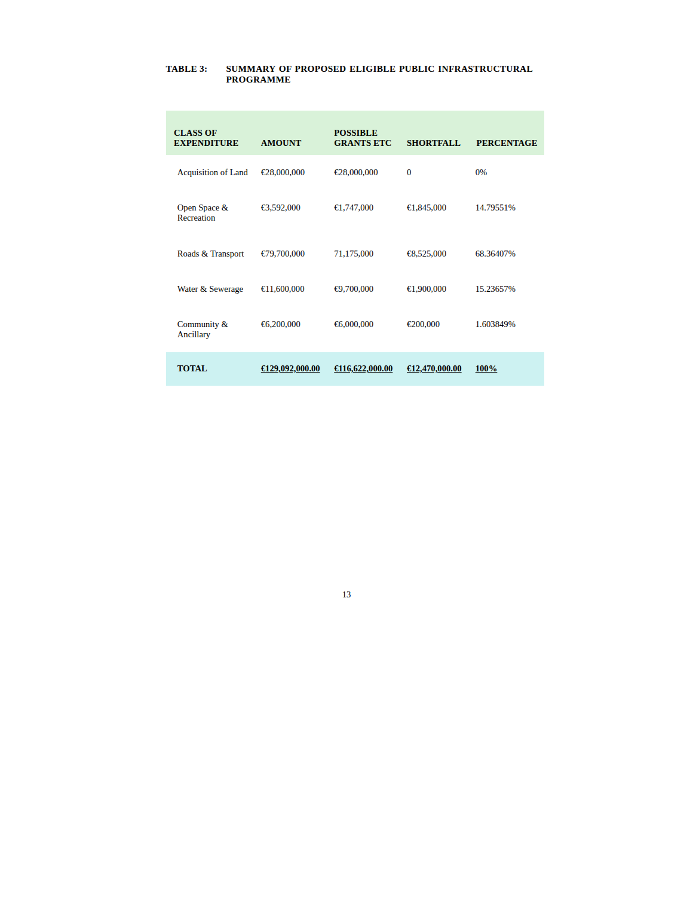TABLE 3:
SUMMARY OF PROPOSED ELIGIBLE PUBLIC INFRASTRUCTURAL PROGRAMME
| CLASS OF EXPENDITURE | AMOUNT | POSSIBLE GRANTS ETC | SHORTFALL | PERCENTAGE |
| --- | --- | --- | --- | --- |
| Acquisition of Land | €28,000,000 | €28,000,000 | 0 | 0% |
| Open Space & Recreation | €3,592,000 | €1,747,000 | €1,845,000 | 14.79551% |
| Roads & Transport | €79,700,000 | 71,175,000 | €8,525,000 | 68.36407% |
| Water & Sewerage | €11,600,000 | €9,700,000 | €1,900,000 | 15.23657% |
| Community & Ancillary | €6,200,000 | €6,000,000 | €200,000 | 1.603849% |
| TOTAL | €129,092,000.00 | €116,622,000.00 | €12,470,000.00 | 100% |
13